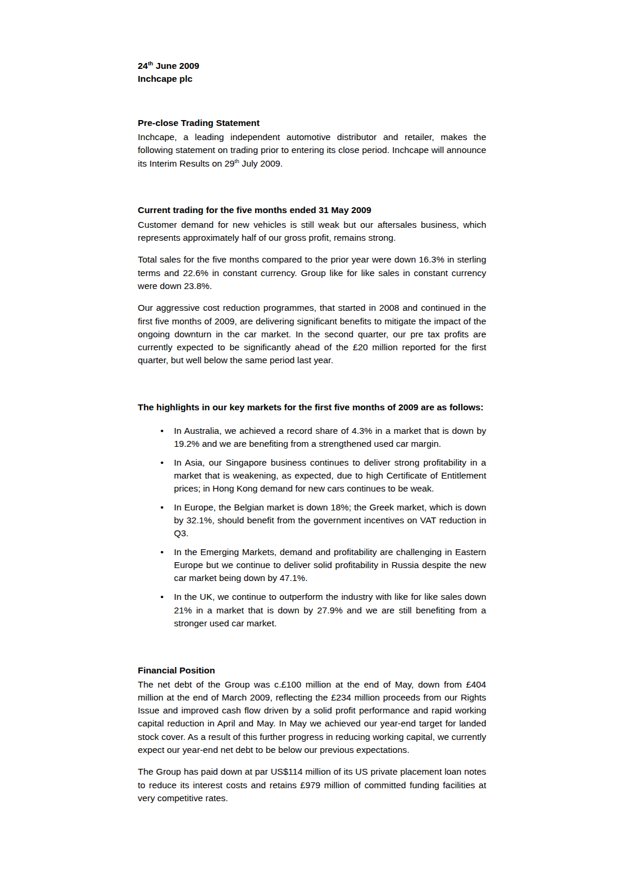24th June 2009
Inchcape plc
Pre-close Trading Statement
Inchcape, a leading independent automotive distributor and retailer, makes the following statement on trading prior to entering its close period. Inchcape will announce its Interim Results on 29th July 2009.
Current trading for the five months ended 31 May 2009
Customer demand for new vehicles is still weak but our aftersales business, which represents approximately half of our gross profit, remains strong.
Total sales for the five months compared to the prior year were down 16.3% in sterling terms and 22.6% in constant currency. Group like for like sales in constant currency were down 23.8%.
Our aggressive cost reduction programmes, that started in 2008 and continued in the first five months of 2009, are delivering significant benefits to mitigate the impact of the ongoing downturn in the car market. In the second quarter, our pre tax profits are currently expected to be significantly ahead of the £20 million reported for the first quarter, but well below the same period last year.
The highlights in our key markets for the first five months of 2009 are as follows:
In Australia, we achieved a record share of 4.3% in a market that is down by 19.2% and we are benefiting from a strengthened used car margin.
In Asia, our Singapore business continues to deliver strong profitability in a market that is weakening, as expected, due to high Certificate of Entitlement prices; in Hong Kong demand for new cars continues to be weak.
In Europe, the Belgian market is down 18%; the Greek market, which is down by 32.1%, should benefit from the government incentives on VAT reduction in Q3.
In the Emerging Markets, demand and profitability are challenging in Eastern Europe but we continue to deliver solid profitability in Russia despite the new car market being down by 47.1%.
In the UK, we continue to outperform the industry with like for like sales down 21% in a market that is down by 27.9% and we are still benefiting from a stronger used car market.
Financial Position
The net debt of the Group was c.£100 million at the end of May, down from £404 million at the end of March 2009, reflecting the £234 million proceeds from our Rights Issue and improved cash flow driven by a solid profit performance and rapid working capital reduction in April and May. In May we achieved our year-end target for landed stock cover. As a result of this further progress in reducing working capital, we currently expect our year-end net debt to be below our previous expectations.
The Group has paid down at par US$114 million of its US private placement loan notes to reduce its interest costs and retains £979 million of committed funding facilities at very competitive rates.